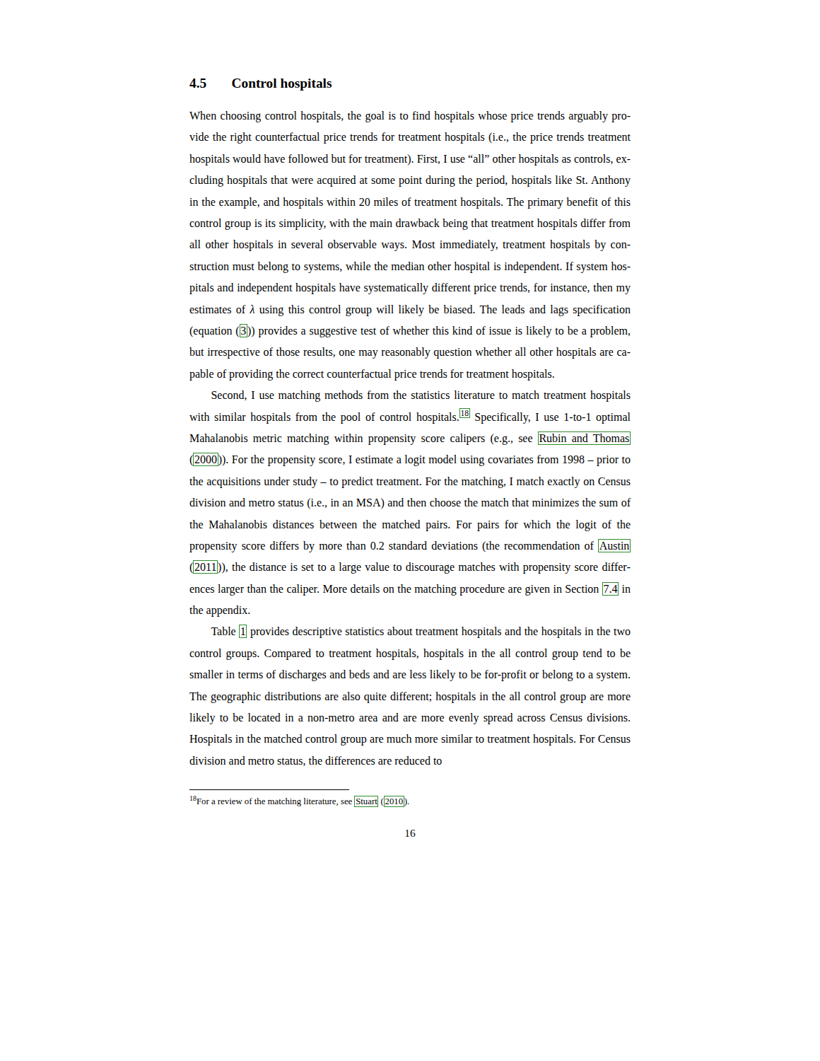4.5 Control hospitals
When choosing control hospitals, the goal is to find hospitals whose price trends arguably provide the right counterfactual price trends for treatment hospitals (i.e., the price trends treatment hospitals would have followed but for treatment). First, I use “all” other hospitals as controls, excluding hospitals that were acquired at some point during the period, hospitals like St. Anthony in the example, and hospitals within 20 miles of treatment hospitals. The primary benefit of this control group is its simplicity, with the main drawback being that treatment hospitals differ from all other hospitals in several observable ways. Most immediately, treatment hospitals by construction must belong to systems, while the median other hospital is independent. If system hospitals and independent hospitals have systematically different price trends, for instance, then my estimates of λ using this control group will likely be biased. The leads and lags specification (equation (3)) provides a suggestive test of whether this kind of issue is likely to be a problem, but irrespective of those results, one may reasonably question whether all other hospitals are capable of providing the correct counterfactual price trends for treatment hospitals.
Second, I use matching methods from the statistics literature to match treatment hospitals with similar hospitals from the pool of control hospitals.18 Specifically, I use 1-to-1 optimal Mahalanobis metric matching within propensity score calipers (e.g., see Rubin and Thomas (2000)). For the propensity score, I estimate a logit model using covariates from 1998 – prior to the acquisitions under study – to predict treatment. For the matching, I match exactly on Census division and metro status (i.e., in an MSA) and then choose the match that minimizes the sum of the Mahalanobis distances between the matched pairs. For pairs for which the logit of the propensity score differs by more than 0.2 standard deviations (the recommendation of Austin (2011)), the distance is set to a large value to discourage matches with propensity score differences larger than the caliper. More details on the matching procedure are given in Section 7.4 in the appendix.
Table 1 provides descriptive statistics about treatment hospitals and the hospitals in the two control groups. Compared to treatment hospitals, hospitals in the all control group tend to be smaller in terms of discharges and beds and are less likely to be for-profit or belong to a system. The geographic distributions are also quite different; hospitals in the all control group are more likely to be located in a non-metro area and are more evenly spread across Census divisions. Hospitals in the matched control group are much more similar to treatment hospitals. For Census division and metro status, the differences are reduced to
18For a review of the matching literature, see Stuart (2010).
16